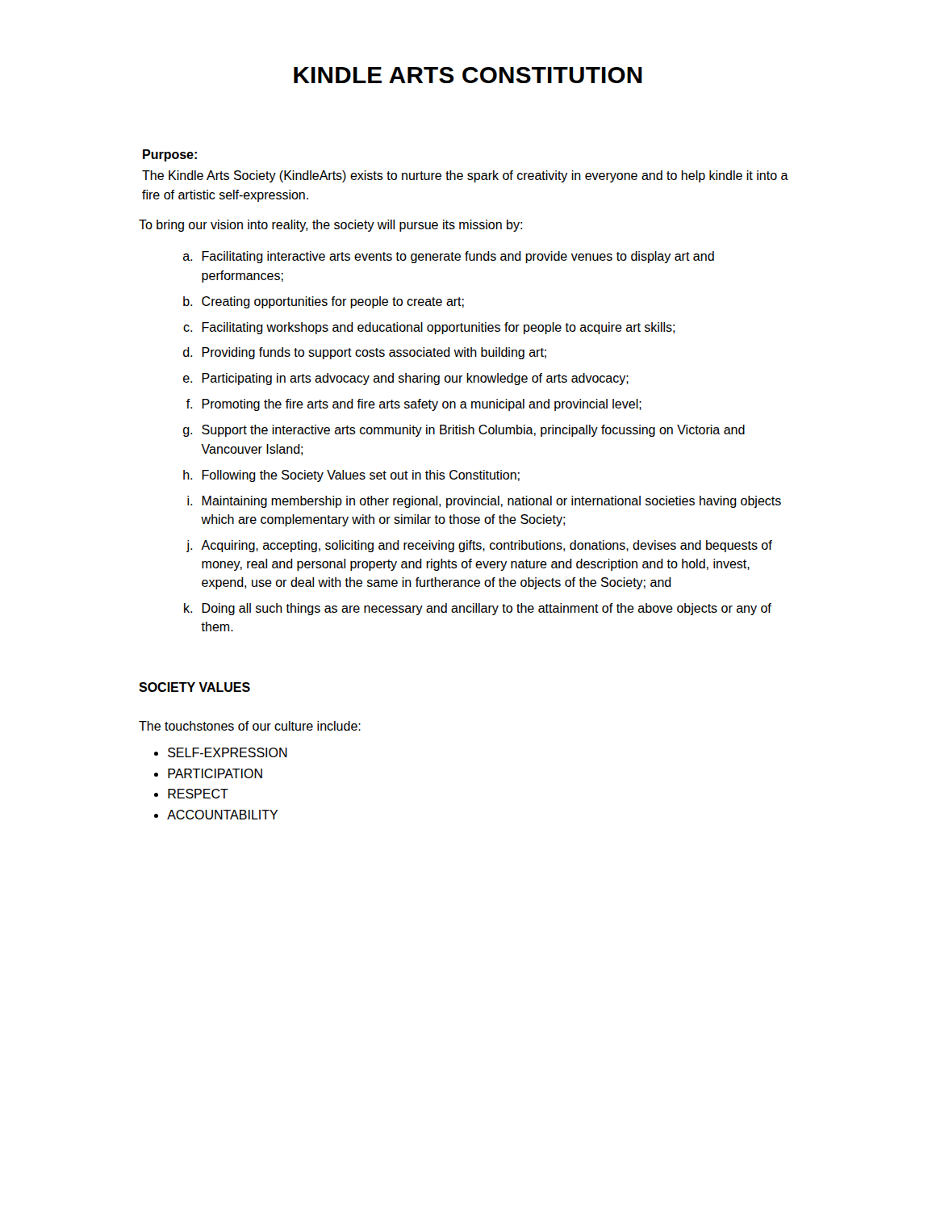KINDLE ARTS CONSTITUTION
Purpose:
The Kindle Arts Society (KindleArts) exists to nurture the spark of creativity in everyone and to help kindle it into a fire of artistic self-expression.
To bring our vision into reality, the society will pursue its mission by:
Facilitating interactive arts events to generate funds and provide venues to display art and performances;
Creating opportunities for people to create art;
Facilitating workshops and educational opportunities for people to acquire art skills;
Providing funds to support costs associated with building art;
Participating in arts advocacy and sharing our knowledge of arts advocacy;
Promoting the fire arts and fire arts safety on a municipal and provincial level;
Support the interactive arts community in British Columbia, principally focussing on Victoria and Vancouver Island;
Following the Society Values set out in this Constitution;
Maintaining membership in other regional, provincial, national or international societies having objects which are complementary with or similar to those of the Society;
Acquiring, accepting, soliciting and receiving gifts, contributions, donations, devises and bequests of money, real and personal property and rights of every nature and description and to hold, invest, expend, use or deal with the same in furtherance of the objects of the Society; and
Doing all such things as are necessary and ancillary to the attainment of the above objects or any of them.
SOCIETY VALUES
The touchstones of our culture include:
SELF-EXPRESSION
PARTICIPATION
RESPECT
ACCOUNTABILITY